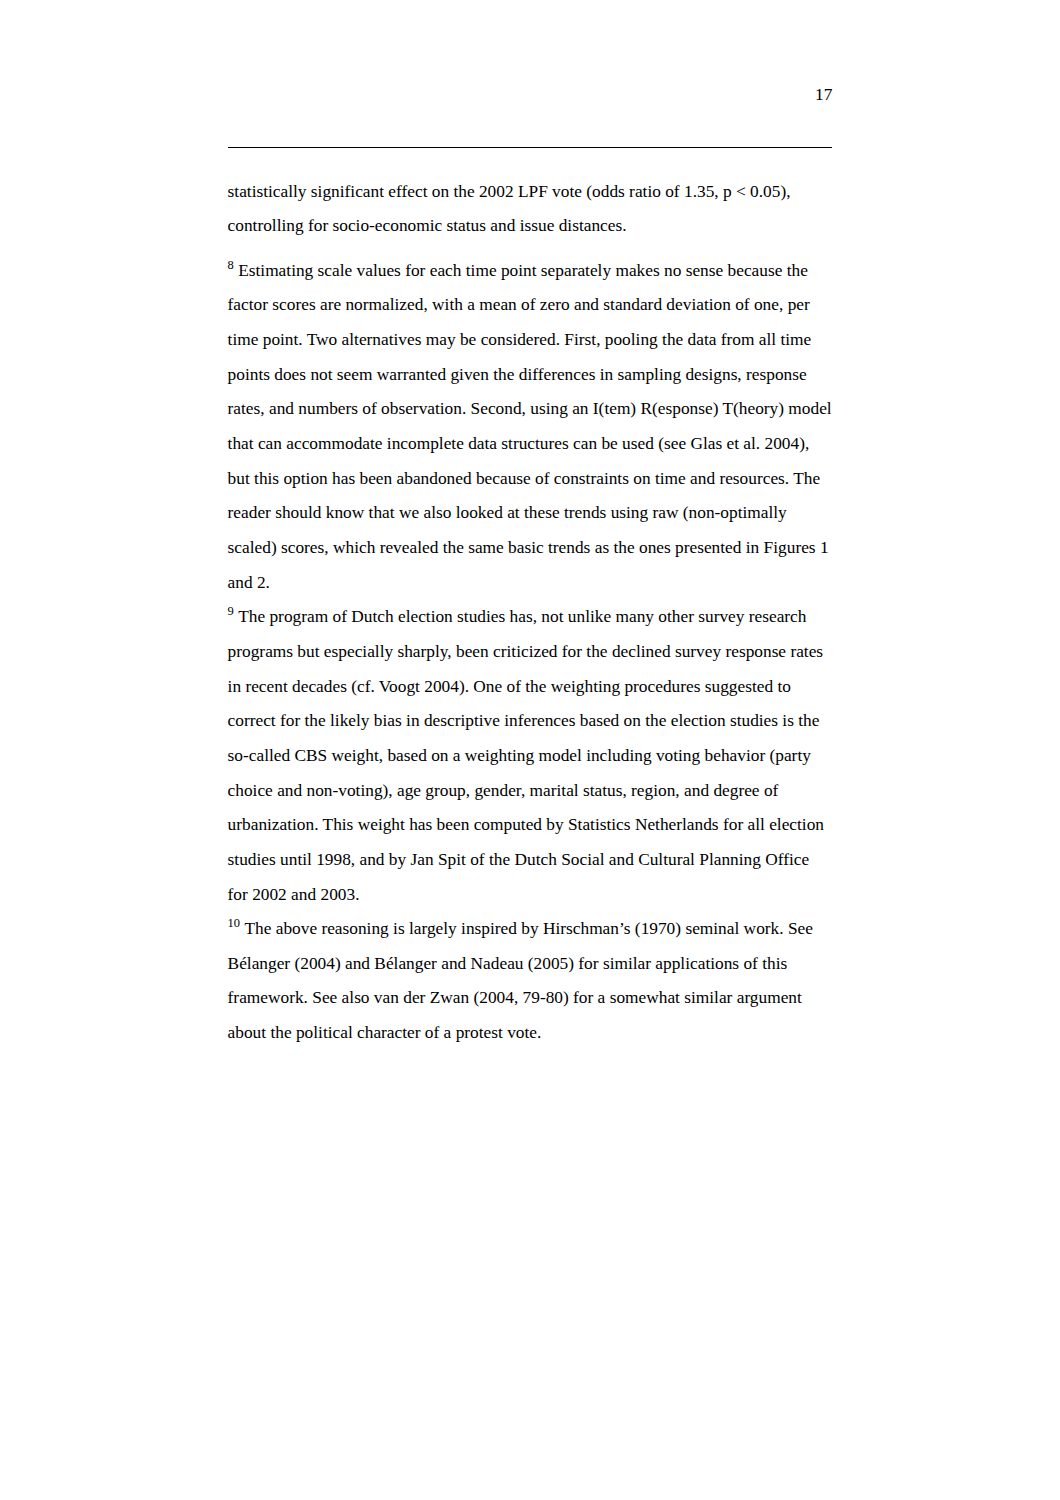17
statistically significant effect on the 2002 LPF vote (odds ratio of 1.35, p < 0.05), controlling for socio-economic status and issue distances.
8Estimating scale values for each time point separately makes no sense because the factor scores are normalized, with a mean of zero and standard deviation of one, per time point. Two alternatives may be considered. First, pooling the data from all time points does not seem warranted given the differences in sampling designs, response rates, and numbers of observation. Second, using an I(tem) R(esponse) T(heory) model that can accommodate incomplete data structures can be used (see Glas et al. 2004), but this option has been abandoned because of constraints on time and resources. The reader should know that we also looked at these trends using raw (non-optimally scaled) scores, which revealed the same basic trends as the ones presented in Figures 1 and 2.
9The program of Dutch election studies has, not unlike many other survey research programs but especially sharply, been criticized for the declined survey response rates in recent decades (cf. Voogt 2004). One of the weighting procedures suggested to correct for the likely bias in descriptive inferences based on the election studies is the so-called CBS weight, based on a weighting model including voting behavior (party choice and non-voting), age group, gender, marital status, region, and degree of urbanization. This weight has been computed by Statistics Netherlands for all election studies until 1998, and by Jan Spit of the Dutch Social and Cultural Planning Office for 2002 and 2003.
10The above reasoning is largely inspired by Hirschman’s (1970) seminal work. See Bélanger (2004) and Bélanger and Nadeau (2005) for similar applications of this framework. See also van der Zwan (2004, 79-80) for a somewhat similar argument about the political character of a protest vote.